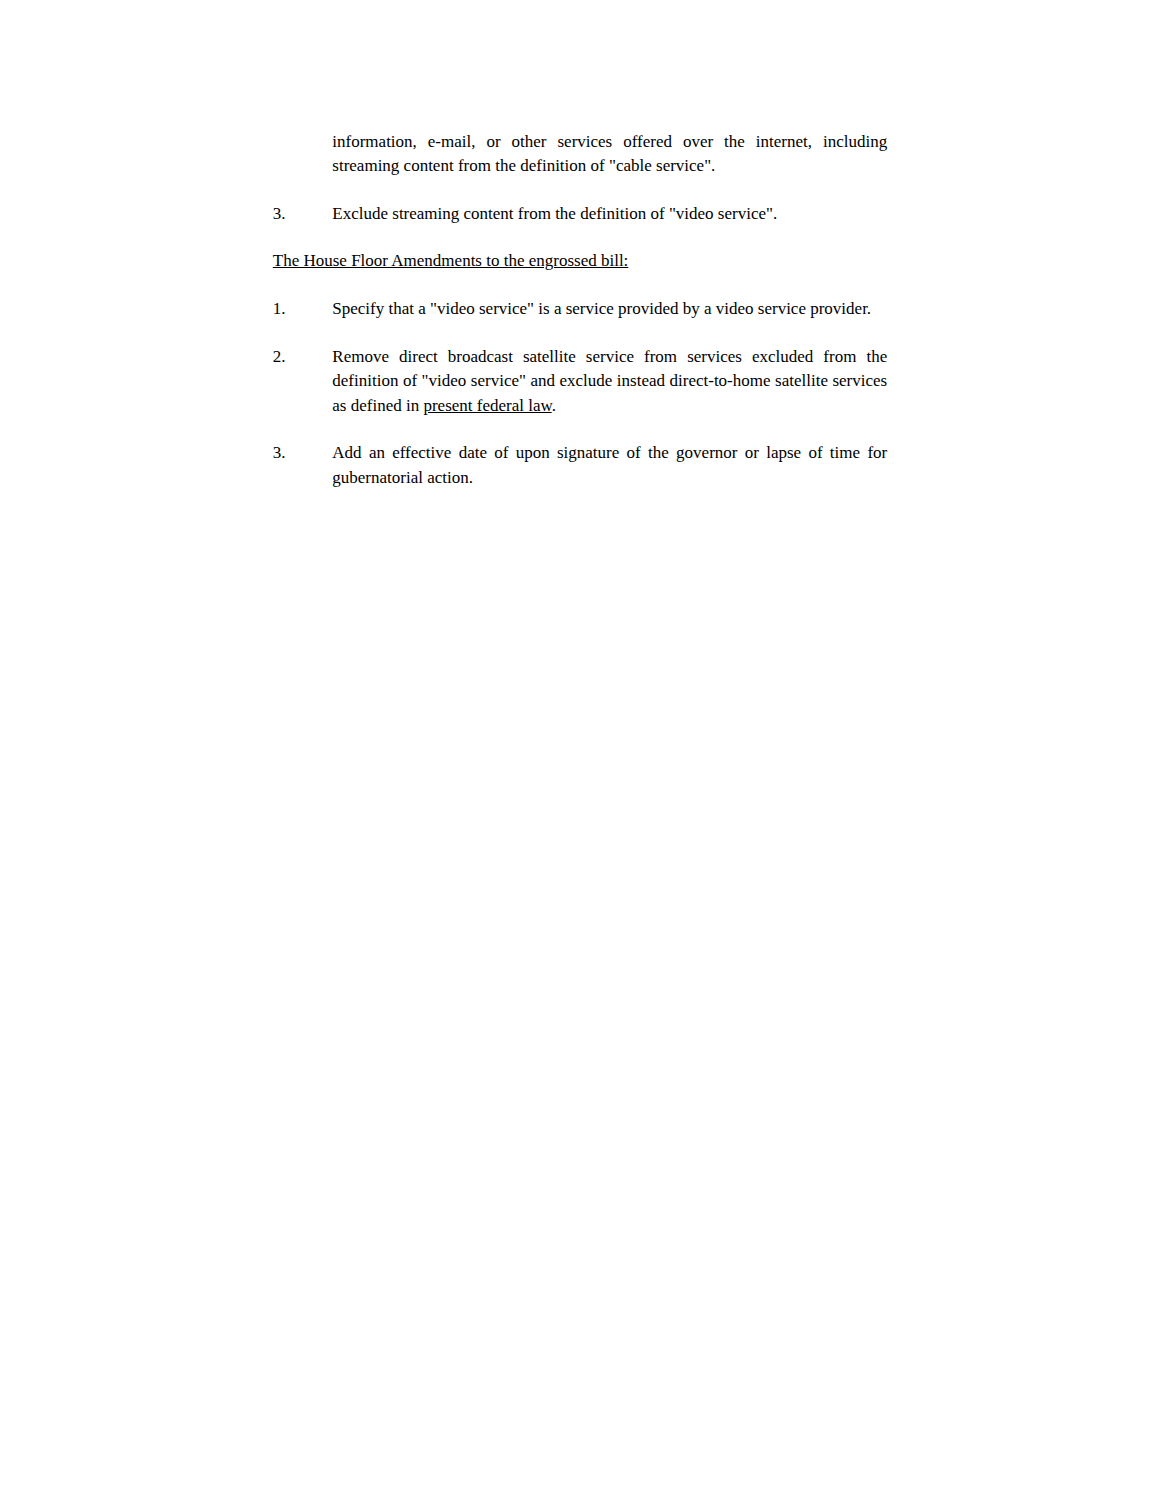information, e-mail, or other services offered over the internet, including streaming content from the definition of "cable service".
3.
Exclude streaming content from the definition of "video service".
The House Floor Amendments to the engrossed bill:
1.
Specify that a "video service" is a service provided by a video service provider.
2.
Remove direct broadcast satellite service from services excluded from the definition of "video service" and exclude instead direct-to-home satellite services as defined in present federal law.
3.
Add an effective date of upon signature of the governor or lapse of time for gubernatorial action.